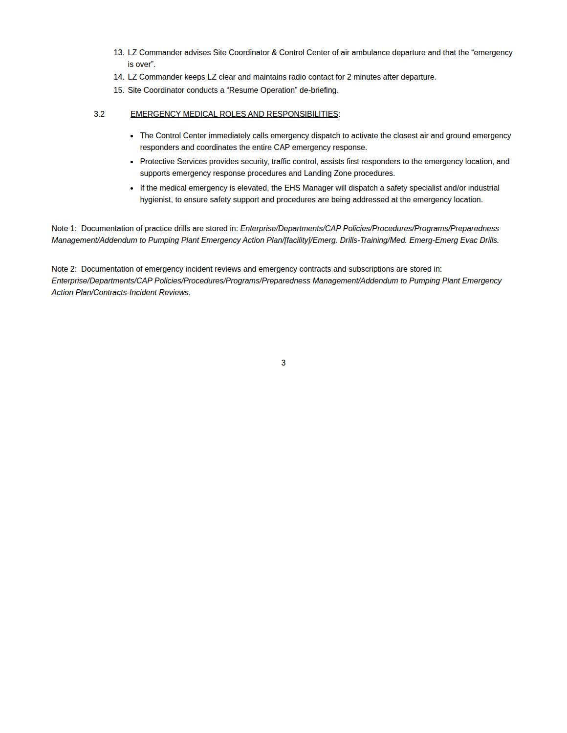LZ Commander advises Site Coordinator & Control Center of air ambulance departure and that the “emergency is over”.
LZ Commander keeps LZ clear and maintains radio contact for 2 minutes after departure.
Site Coordinator conducts a “Resume Operation” de-briefing.
3.2 EMERGENCY MEDICAL ROLES AND RESPONSIBILITIES:
The Control Center immediately calls emergency dispatch to activate the closest air and ground emergency responders and coordinates the entire CAP emergency response.
Protective Services provides security, traffic control, assists first responders to the emergency location, and supports emergency response procedures and Landing Zone procedures.
If the medical emergency is elevated, the EHS Manager will dispatch a safety specialist and/or industrial hygienist, to ensure safety support and procedures are being addressed at the emergency location.
Note 1: Documentation of practice drills are stored in: Enterprise/Departments/CAP Policies/Procedures/Programs/Preparedness Management/Addendum to Pumping Plant Emergency Action Plan/[facility]/Emerg. Drills-Training/Med. Emerg-Emerg Evac Drills.
Note 2: Documentation of emergency incident reviews and emergency contracts and subscriptions are stored in: Enterprise/Departments/CAP Policies/Procedures/Programs/Preparedness Management/Addendum to Pumping Plant Emergency Action Plan/Contracts-Incident Reviews.
3